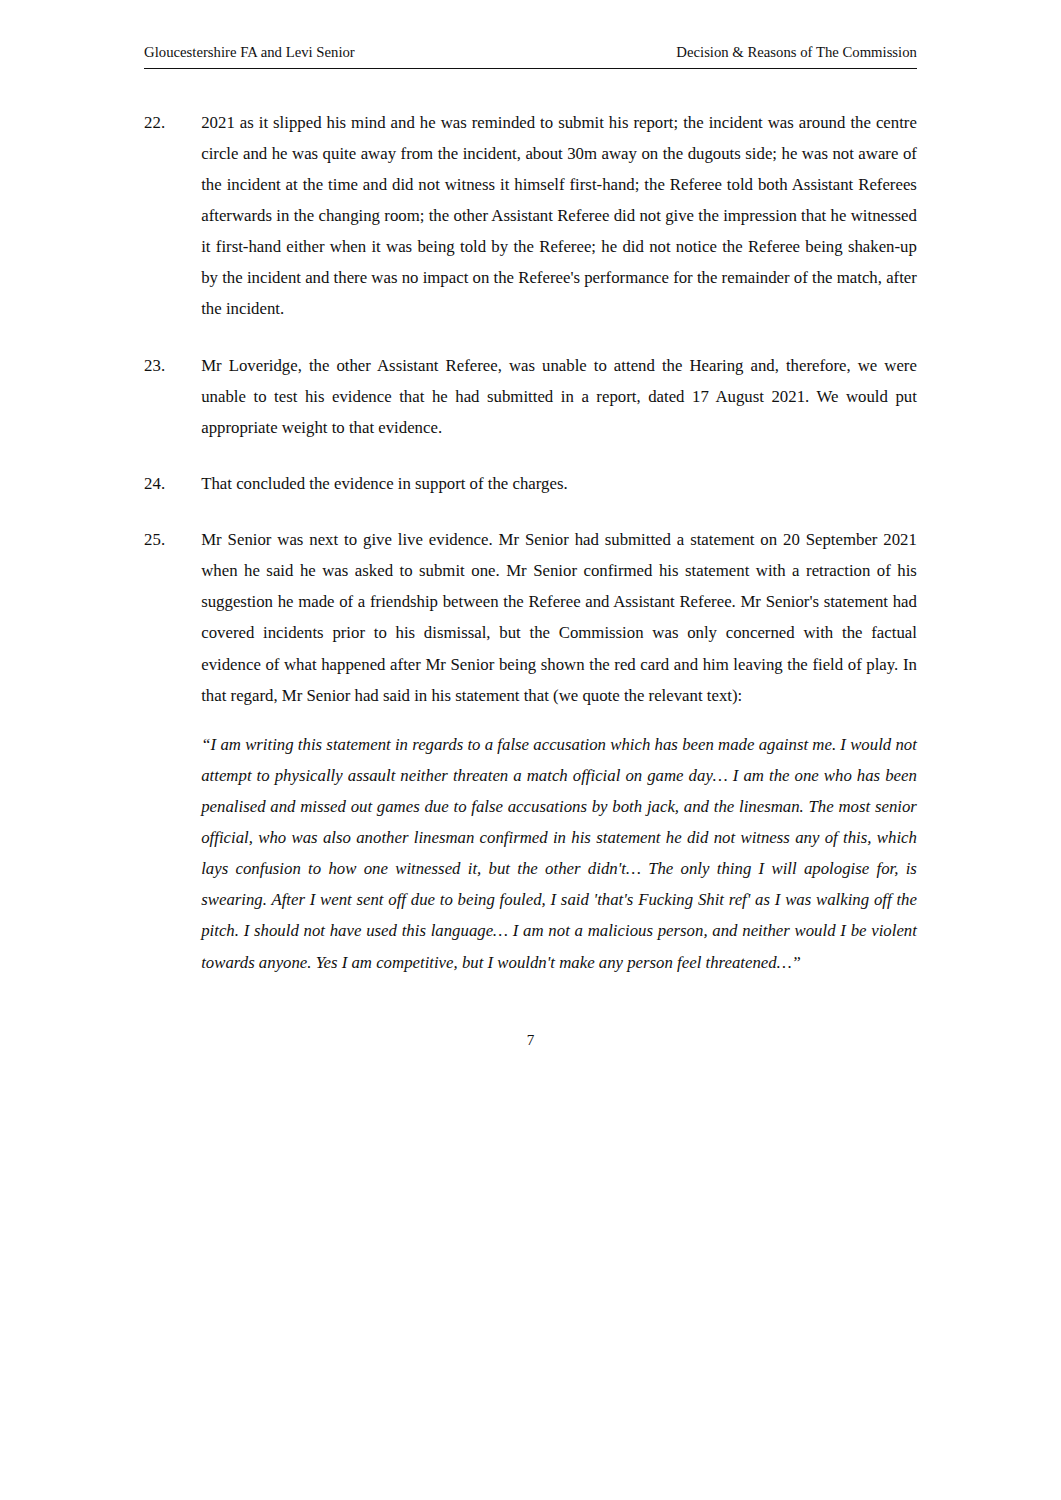Gloucestershire FA and Levi Senior
Decision & Reasons of The Commission
2021 as it slipped his mind and he was reminded to submit his report; the incident was around the centre circle and he was quite away from the incident, about 30m away on the dugouts side; he was not aware of the incident at the time and did not witness it himself first-hand; the Referee told both Assistant Referees afterwards in the changing room; the other Assistant Referee did not give the impression that he witnessed it first-hand either when it was being told by the Referee; he did not notice the Referee being shaken-up by the incident and there was no impact on the Referee's performance for the remainder of the match, after the incident.
Mr Loveridge, the other Assistant Referee, was unable to attend the Hearing and, therefore, we were unable to test his evidence that he had submitted in a report, dated 17 August 2021. We would put appropriate weight to that evidence.
That concluded the evidence in support of the charges.
Mr Senior was next to give live evidence. Mr Senior had submitted a statement on 20 September 2021 when he said he was asked to submit one. Mr Senior confirmed his statement with a retraction of his suggestion he made of a friendship between the Referee and Assistant Referee. Mr Senior's statement had covered incidents prior to his dismissal, but the Commission was only concerned with the factual evidence of what happened after Mr Senior being shown the red card and him leaving the field of play. In that regard, Mr Senior had said in his statement that (we quote the relevant text):
“I am writing this statement in regards to a false accusation which has been made against me. I would not attempt to physically assault neither threaten a match official on game day… I am the one who has been penalised and missed out games due to false accusations by both jack, and the linesman. The most senior official, who was also another linesman confirmed in his statement he did not witness any of this, which lays confusion to how one witnessed it, but the other didn't… The only thing I will apologise for, is swearing. After I went sent off due to being fouled, I said 'that's Fucking Shit ref' as I was walking off the pitch. I should not have used this language… I am not a malicious person, and neither would I be violent towards anyone. Yes I am competitive, but I wouldn't make any person feel threatened…”
7